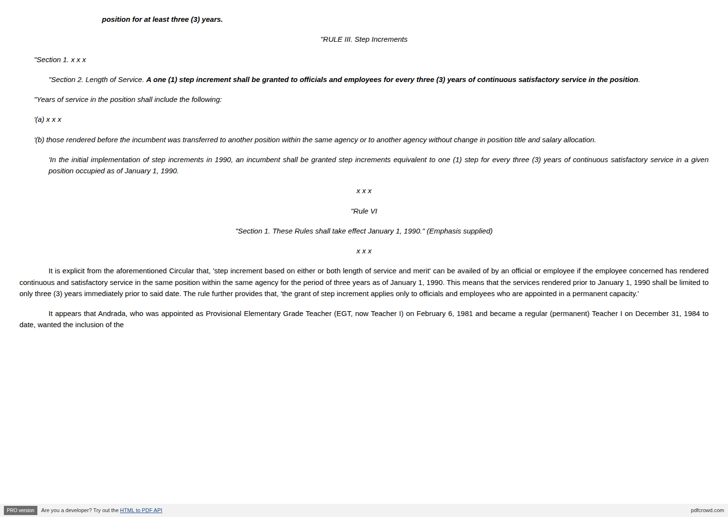position for at least three (3) years.
"RULE III. Step Increments
"Section 1. x x x
"Section 2. Length of Service. A one (1) step increment shall be granted to officials and employees for every three (3) years of continuous satisfactory service in the position.
"Years of service in the position shall include the following:
'(a) x x x
'(b) those rendered before the incumbent was transferred to another position within the same agency or to another agency without change in position title and salary allocation.
'In the initial implementation of step increments in 1990, an incumbent shall be granted step increments equivalent to one (1) step for every three (3) years of continuous satisfactory service in a given position occupied as of January 1, 1990.
x x x
"Rule VI
"Section 1. These Rules shall take effect January 1, 1990." (Emphasis supplied)
x x x
It is explicit from the aforementioned Circular that, 'step increment based on either or both length of service and merit' can be availed of by an official or employee if the employee concerned has rendered continuous and satisfactory service in the same position within the same agency for the period of three years as of January 1, 1990. This means that the services rendered prior to January 1, 1990 shall be limited to only three (3) years immediately prior to said date. The rule further provides that, 'the grant of step increment applies only to officials and employees who are appointed in a permanent capacity.'
It appears that Andrada, who was appointed as Provisional Elementary Grade Teacher (EGT, now Teacher I) on February 6, 1981 and became a regular (permanent) Teacher I on December 31, 1984 to date, wanted the inclusion of the
PRO version Are you a developer? Try out the HTML to PDF API
pdfcrowd.com